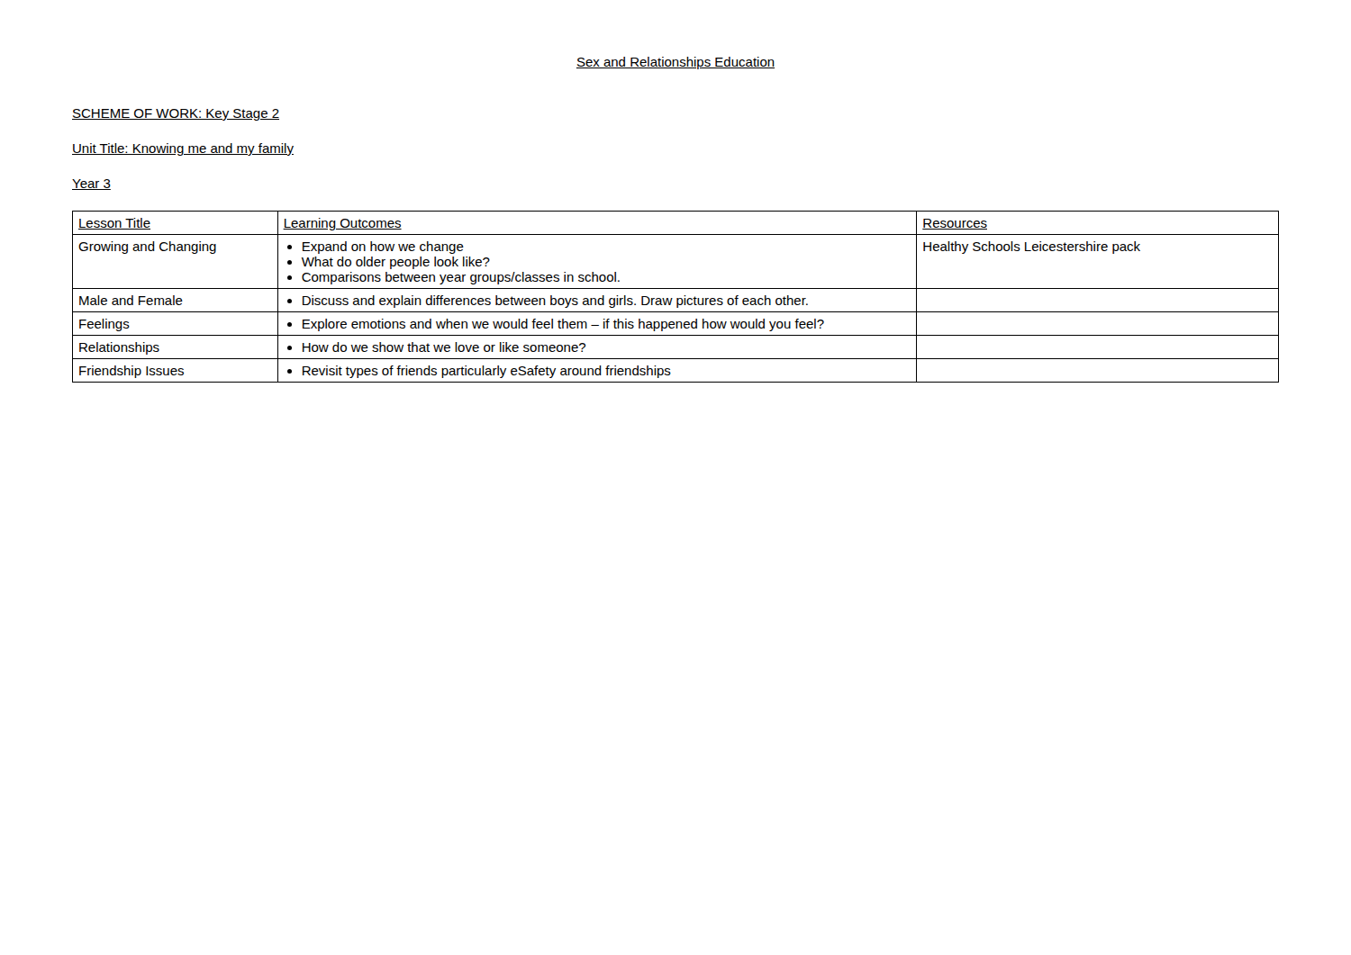Sex and Relationships Education
SCHEME OF WORK: Key Stage 2
Unit Title: Knowing me and my family
Year 3
| Lesson Title | Learning Outcomes | Resources |
| --- | --- | --- |
| Growing and Changing | Expand on how we change What do older people look like? Comparisons between year groups/classes in school. | Healthy Schools Leicestershire pack |
| Male and Female | Discuss and explain differences between boys and girls. Draw pictures of each other. | |
| Feelings | Explore emotions and when we would feel them – if this happened how would you feel? | |
| Relationships | How do we show that we love or like someone? | |
| Friendship Issues | Revisit types of friends particularly eSafety around friendships | |